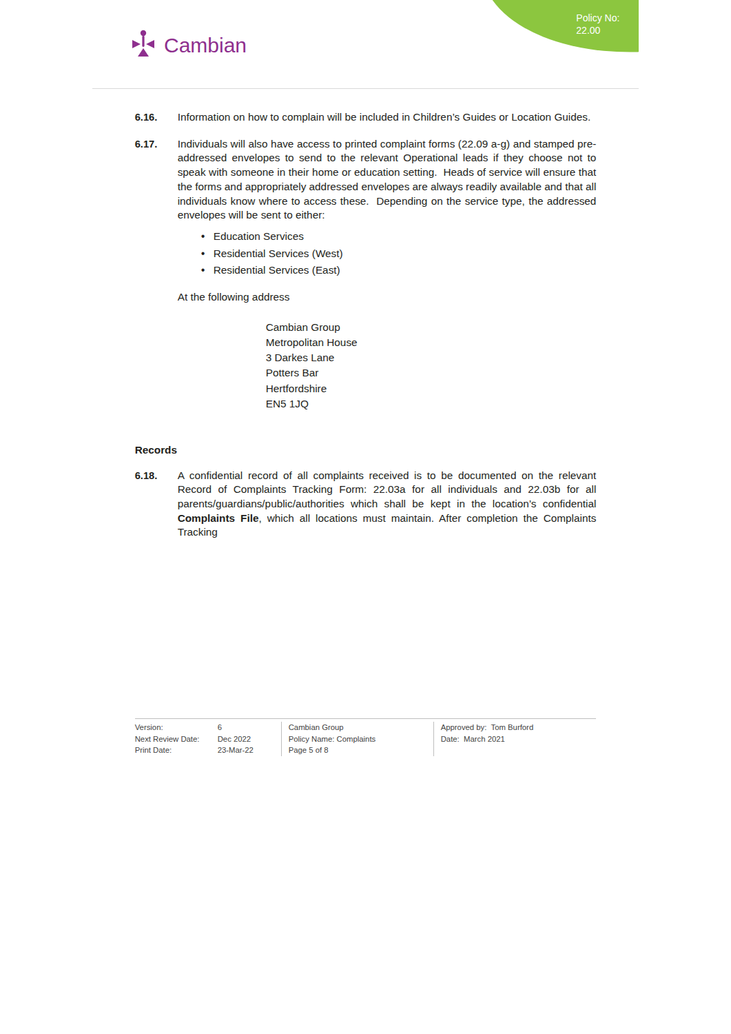Policy No:
22.00
Cambian
6.16.
Information on how to complain will be included in Children’s Guides or Location Guides.
6.17.
Individuals will also have access to printed complaint forms (22.09 a-g) and stamped pre-addressed envelopes to send to the relevant Operational leads if they choose not to speak with someone in their home or education setting. Heads of service will ensure that the forms and appropriately addressed envelopes are always readily available and that all individuals know where to access these. Depending on the service type, the addressed envelopes will be sent to either:
Education Services
Residential Services (West)
Residential Services (East)
At the following address
Cambian Group
Metropolitan House
3 Darkes Lane
Potters Bar
Hertfordshire
EN5 1JQ
Records
6.18.
A confidential record of all complaints received is to be documented on the relevant Record of Complaints Tracking Form: 22.03a for all individuals and 22.03b for all parents/guardians/public/authorities which shall be kept in the location’s confidential Complaints File, which all locations must maintain. After completion the Complaints Tracking
| Version: | 6 | Cambian Group | Approved by: Tom Burford |
| Next Review Date: | Dec 2022 | Policy Name: Complaints | Date: March 2021 |
| Print Date: | 23-Mar-22 | Page 5 of 8 | |